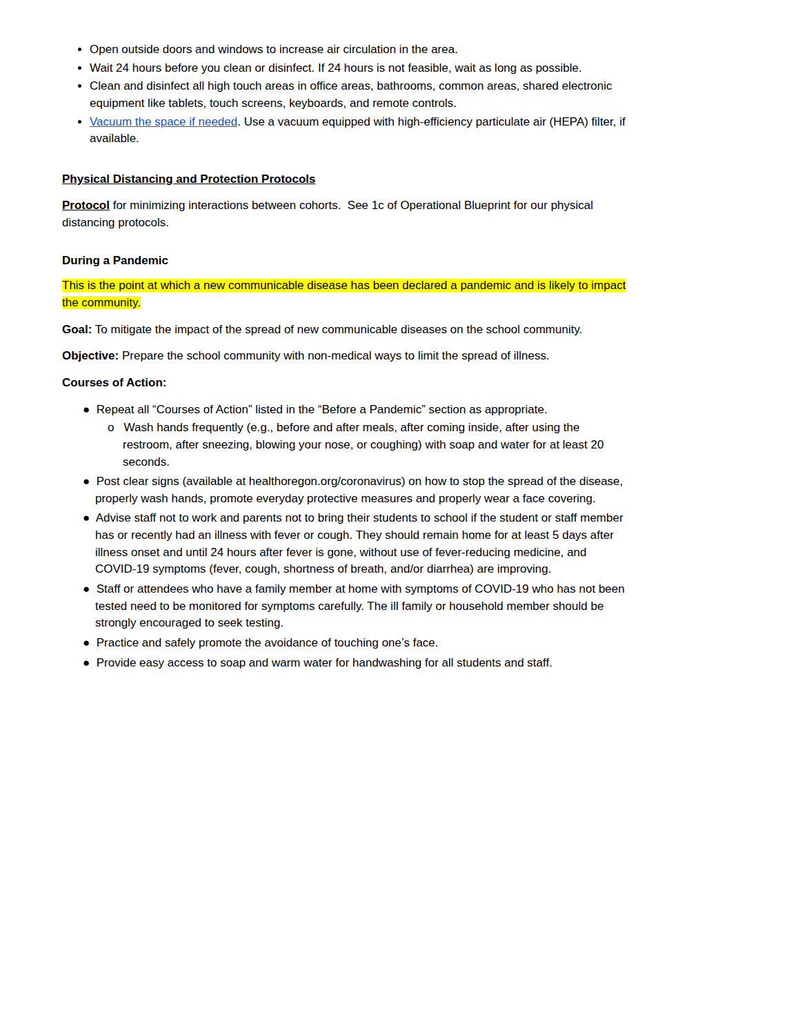Open outside doors and windows to increase air circulation in the area.
Wait 24 hours before you clean or disinfect. If 24 hours is not feasible, wait as long as possible.
Clean and disinfect all high touch areas in office areas, bathrooms, common areas, shared electronic equipment like tablets, touch screens, keyboards, and remote controls.
Vacuum the space if needed. Use a vacuum equipped with high-efficiency particulate air (HEPA) filter, if available.
Physical Distancing and Protection Protocols
Protocol for minimizing interactions between cohorts. See 1c of Operational Blueprint for our physical distancing protocols.
During a Pandemic
This is the point at which a new communicable disease has been declared a pandemic and is likely to impact the community.
Goal: To mitigate the impact of the spread of new communicable diseases on the school community.
Objective: Prepare the school community with non-medical ways to limit the spread of illness.
Courses of Action:
● Repeat all “Courses of Action” listed in the “Before a Pandemic” section as appropriate.
o Wash hands frequently (e.g., before and after meals, after coming inside, after using the restroom, after sneezing, blowing your nose, or coughing) with soap and water for at least 20 seconds.
● Post clear signs (available at healthoregon.org/coronavirus) on how to stop the spread of the disease, properly wash hands, promote everyday protective measures and properly wear a face covering.
● Advise staff not to work and parents not to bring their students to school if the student or staff member has or recently had an illness with fever or cough. They should remain home for at least 5 days after illness onset and until 24 hours after fever is gone, without use of fever-reducing medicine, and COVID-19 symptoms (fever, cough, shortness of breath, and/or diarrhea) are improving.
● Staff or attendees who have a family member at home with symptoms of COVID-19 who has not been tested need to be monitored for symptoms carefully. The ill family or household member should be strongly encouraged to seek testing.
● Practice and safely promote the avoidance of touching one’s face.
● Provide easy access to soap and warm water for handwashing for all students and staff.